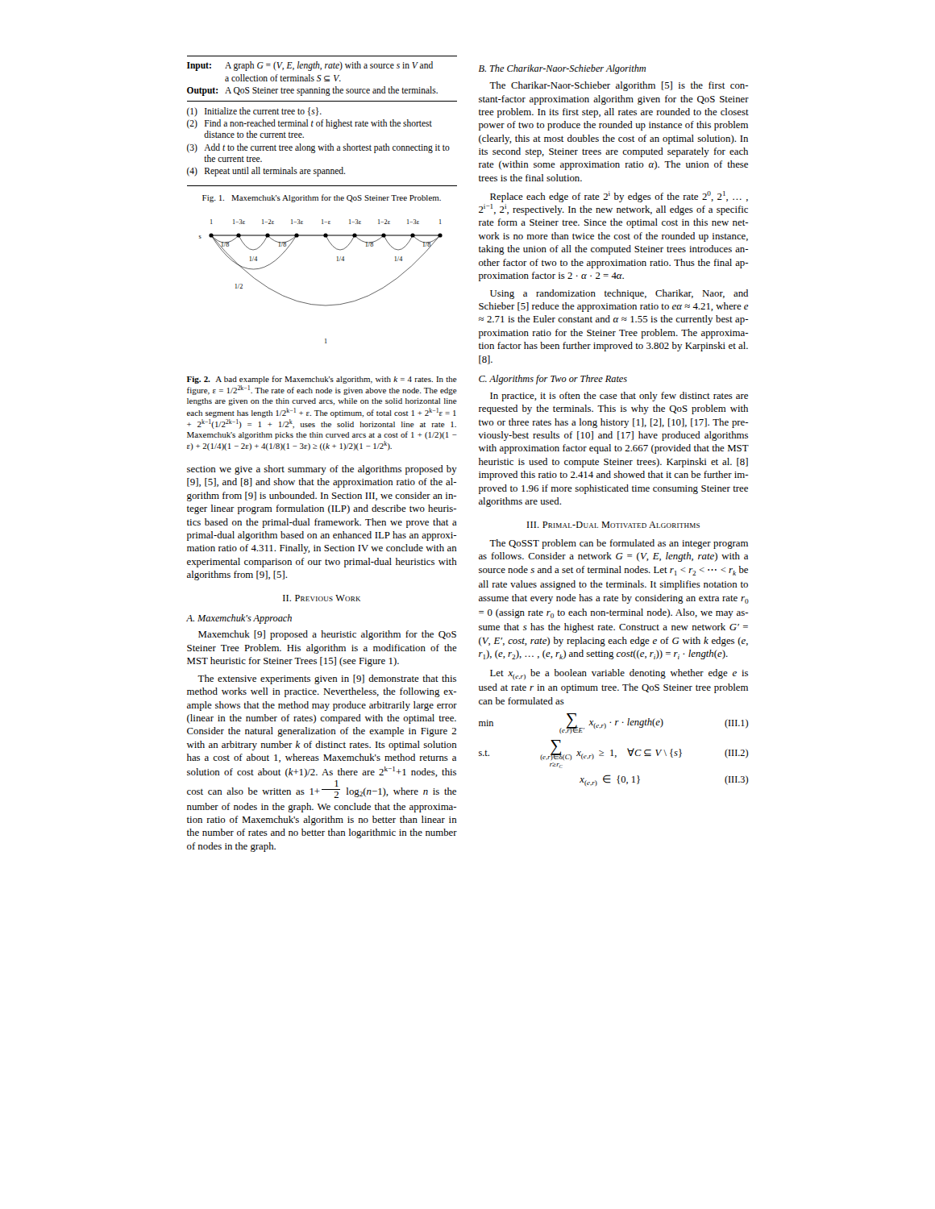Input:
A graph G = (V, E, length, rate) with a source s in V and
a collection of terminals S ⊆ V.
Output:
A QoS Steiner tree spanning the source and the terminals.
Initialize the current tree to {s}.
Find a non-reached terminal t of highest rate with the shortest distance to the current tree.
Add t to the current tree along with a shortest path connecting it to the current tree.
Repeat until all terminals are spanned.
Fig. 1. Maxemchuk's Algorithm for the QoS Steiner Tree Problem.
1 1−3ε 1−2ε 1−3ε 1−ε 1−3ε 1−2ε 1−3ε 1 s 1/8 1/8 1/8 1/8 1/4 1/4 1/4 1/2 1
Fig. 2. A bad example for Maxemchuk's algorithm, with k = 4 rates. In the figure, ε = 1/22k−1. The rate of each node is given above the node. The edge lengths are given on the thin curved arcs, while on the solid horizontal line each segment has length 1/2k−1 + ε. The optimum, of total cost 1 + 2k−1ε = 1 + 2k−1(1/22k−1) = 1 + 1/2k, uses the solid horizontal line at rate 1. Maxemchuk's algorithm picks the thin curved arcs at a cost of 1 + (1/2)(1 − ε) + 2(1/4)(1 − 2ε) + 4(1/8)(1 − 3ε) ≥ ((k + 1)/2)(1 − 1/2k).
section we give a short summary of the algorithms proposed by [9], [5], and [8] and show that the approximation ratio of the algorithm from [9] is unbounded. In Section III, we consider an integer linear program formulation (ILP) and describe two heuristics based on the primal-dual framework. Then we prove that a primal-dual algorithm based on an enhanced ILP has an approximation ratio of 4.311. Finally, in Section IV we conclude with an experimental comparison of our two primal-dual heuristics with algorithms from [9], [5].
II. Previous Work
A. Maxemchuk's Approach
Maxemchuk [9] proposed a heuristic algorithm for the QoS Steiner Tree Problem. His algorithm is a modification of the MST heuristic for Steiner Trees [15] (see Figure 1).
The extensive experiments given in [9] demonstrate that this method works well in practice. Nevertheless, the following example shows that the method may produce arbitrarily large error (linear in the number of rates) compared with the optimal tree. Consider the natural generalization of the example in Figure 2 with an arbitrary number k of distinct rates. Its optimal solution has a cost of about 1, whereas Maxemchuk's method returns a solution of cost about (k+1)/2. As there are 2k−1+1 nodes, this cost can also be written as 1+12 log2(n−1), where n is the number of nodes in the graph. We conclude that the approximation ratio of Maxemchuk's algorithm is no better than linear in the number of rates and no better than logarithmic in the number of nodes in the graph.
B. The Charikar-Naor-Schieber Algorithm
The Charikar-Naor-Schieber algorithm [5] is the first constant-factor approximation algorithm given for the QoS Steiner tree problem. In its first step, all rates are rounded to the closest power of two to produce the rounded up instance of this problem (clearly, this at most doubles the cost of an optimal solution). In its second step, Steiner trees are computed separately for each rate (within some approximation ratio α). The union of these trees is the final solution.
Replace each edge of rate 2i by edges of the rate 20, 21, … , 2i−1, 2i, respectively. In the new network, all edges of a specific rate form a Steiner tree. Since the optimal cost in this new network is no more than twice the cost of the rounded up instance, taking the union of all the computed Steiner trees introduces another factor of two to the approximation ratio. Thus the final approximation factor is 2 · α · 2 = 4α.
Using a randomization technique, Charikar, Naor, and Schieber [5] reduce the approximation ratio to eα ≈ 4.21, where e ≈ 2.71 is the Euler constant and α ≈ 1.55 is the currently best approximation ratio for the Steiner Tree problem. The approximation factor has been further improved to 3.802 by Karpinski et al. [8].
C. Algorithms for Two or Three Rates
In practice, it is often the case that only few distinct rates are requested by the terminals. This is why the QoS problem with two or three rates has a long history [1], [2], [10], [17]. The previously-best results of [10] and [17] have produced algorithms with approximation factor equal to 2.667 (provided that the MST heuristic is used to compute Steiner trees). Karpinski et al. [8] improved this ratio to 2.414 and showed that it can be further improved to 1.96 if more sophisticated time consuming Steiner tree algorithms are used.
III. Primal-Dual Motivated Algorithms
The QoSST problem can be formulated as an integer program as follows. Consider a network G = (V, E, length, rate) with a source node s and a set of terminal nodes. Let r1 < r2 < ⋯ < rk be all rate values assigned to the terminals. It simplifies notation to assume that every node has a rate by considering an extra rate r0 = 0 (assign rate r0 to each non-terminal node). Also, we may assume that s has the highest rate. Construct a new network G′ = (V, E′, cost, rate) by replacing each edge e of G with k edges (e, r1), (e, r2), … , (e, rk) and setting cost((e, ri)) = ri · length(e).
Let x(e,r) be a boolean variable denoting whether edge e is used at rate r in an optimum tree. The QoS Steiner tree problem can be formulated as
min
∑(e,r)∈E′ x(e,r) · r · length(e)
(III.1)
s.t.
∑(e,r)∈δ(C) r≥rC x(e,r) ≥ 1, ∀C ⊆ V \ {s}
(III.2)
s.t.
x(e,r) ∈ {0, 1}
(III.3)